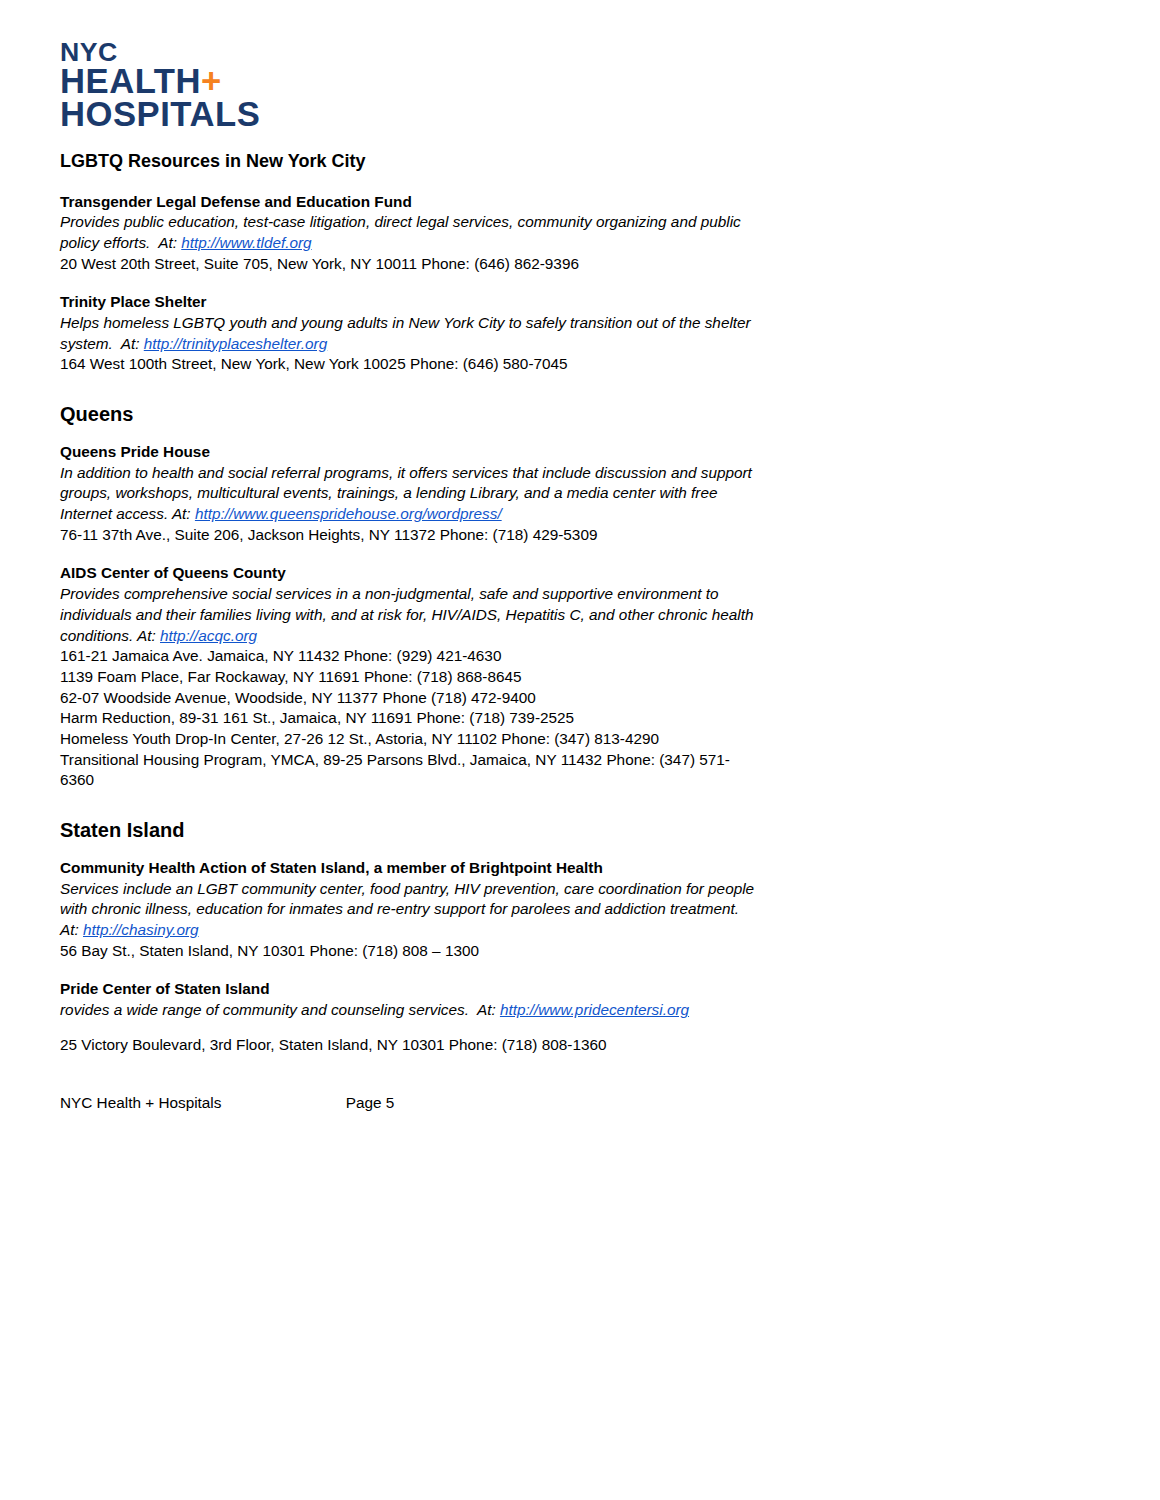NYC
HEALTH+
HOSPITALS
LGBTQ Resources in New York City
Transgender Legal Defense and Education Fund
Provides public education, test-case litigation, direct legal services, community organizing and public policy efforts. At: http://www.tldef.org
20 West 20th Street, Suite 705, New York, NY 10011 Phone: (646) 862-9396
Trinity Place Shelter
Helps homeless LGBTQ youth and young adults in New York City to safely transition out of the shelter system. At: http://trinityplaceshelter.org
164 West 100th Street, New York, New York 10025 Phone: (646) 580-7045
Queens
Queens Pride House
In addition to health and social referral programs, it offers services that include discussion and support groups, workshops, multicultural events, trainings, a lending Library, and a media center with free Internet access. At: http://www.queenspridehouse.org/wordpress/
76-11 37th Ave., Suite 206, Jackson Heights, NY 11372 Phone: (718) 429-5309
AIDS Center of Queens County
Provides comprehensive social services in a non-judgmental, safe and supportive environment to individuals and their families living with, and at risk for, HIV/AIDS, Hepatitis C, and other chronic health conditions. At: http://acqc.org
161-21 Jamaica Ave. Jamaica, NY 11432 Phone: (929) 421-4630
1139 Foam Place, Far Rockaway, NY 11691 Phone: (718) 868-8645
62-07 Woodside Avenue, Woodside, NY 11377 Phone (718) 472-9400
Harm Reduction, 89-31 161 St., Jamaica, NY 11691 Phone: (718) 739-2525
Homeless Youth Drop-In Center, 27-26 12 St., Astoria, NY 11102 Phone: (347) 813-4290
Transitional Housing Program, YMCA, 89-25 Parsons Blvd., Jamaica, NY 11432 Phone: (347) 571-6360
Staten Island
Community Health Action of Staten Island, a member of Brightpoint Health
Services include an LGBT community center, food pantry, HIV prevention, care coordination for people with chronic illness, education for inmates and re-entry support for parolees and addiction treatment. At: http://chasiny.org
56 Bay St., Staten Island, NY 10301 Phone: (718) 808 – 1300
Pride Center of Staten Island
rovides a wide range of community and counseling services. At: http://www.pridecentersi.org
25 Victory Boulevard, 3rd Floor, Staten Island, NY 10301 Phone: (718) 808-1360
NYC Health + Hospitals Page 5